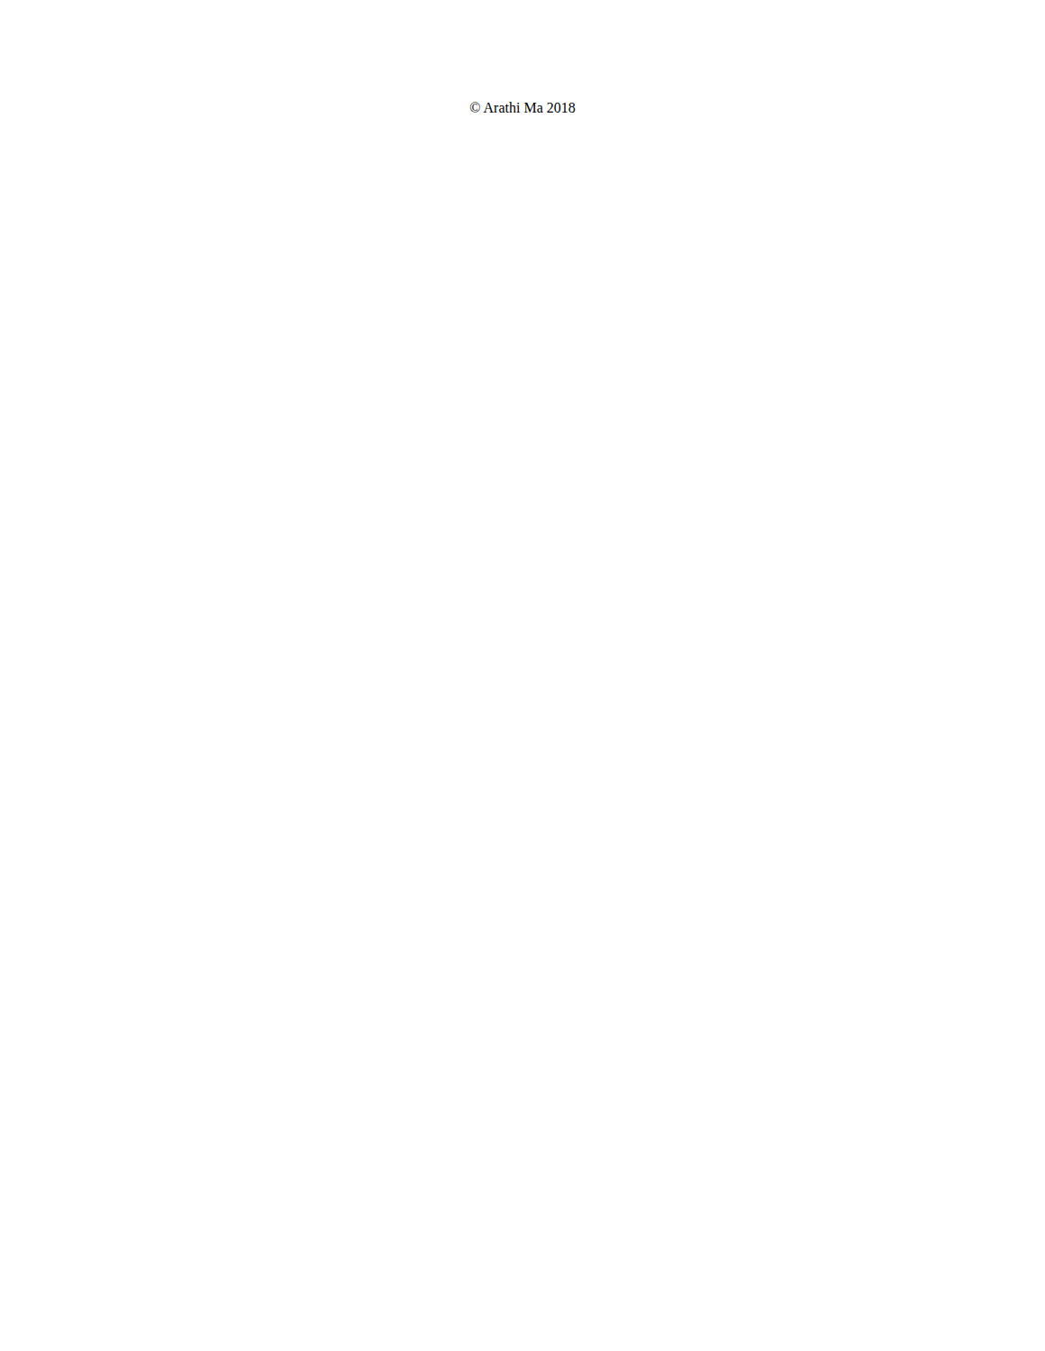© Arathi Ma 2018